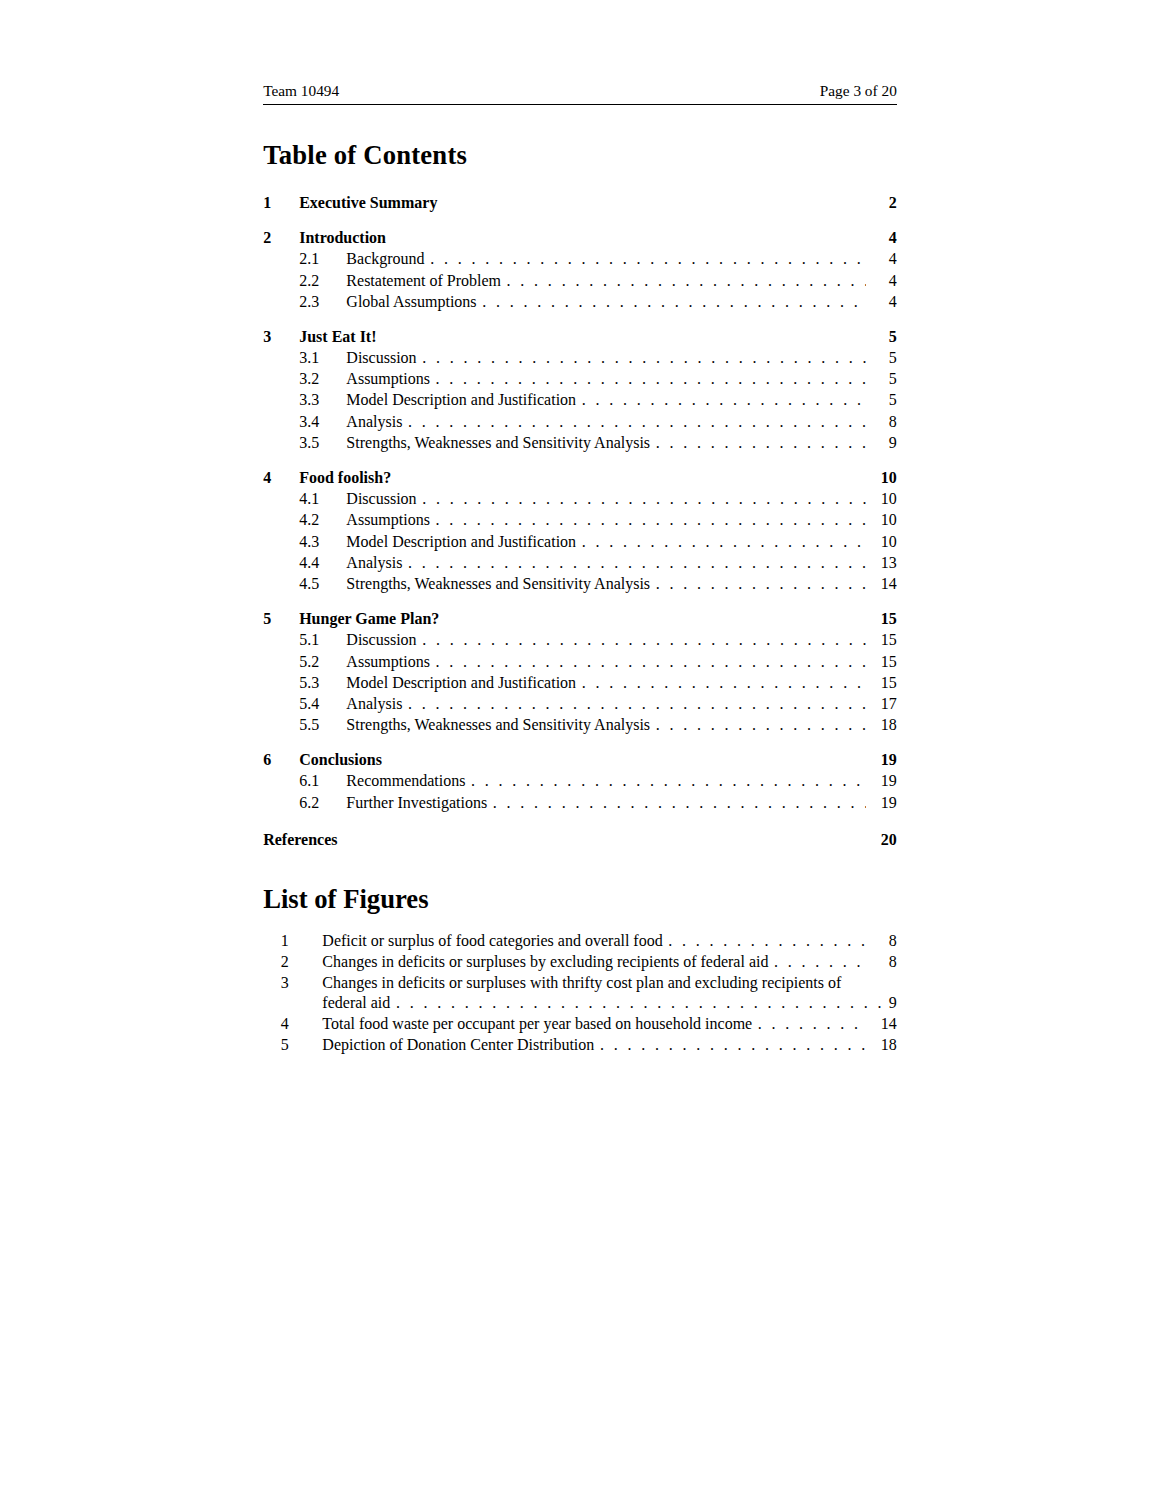Team 10494
Page 3 of 20
Table of Contents
1 Executive Summary 2
2 Introduction 4
2.1 Background. . . . . . . . . . . . . . . . . . . . . . . . . . . . . . . . . . . . . . . . . . . 4
2.2 Restatement of Problem. . . . . . . . . . . . . . . . . . . . . . . . . . . . . . . . . . . 4
2.3 Global Assumptions. . . . . . . . . . . . . . . . . . . . . . . . . . . . . . . . . . . . . 4
3 Just Eat It! 5
3.1 Discussion. . . . . . . . . . . . . . . . . . . . . . . . . . . . . . . . . . . . . . . . . . . 5
3.2 Assumptions. . . . . . . . . . . . . . . . . . . . . . . . . . . . . . . . . . . . . . . . . 5
3.3 Model Description and Justification. . . . . . . . . . . . . . . . . . . . . . . . . . 5
3.4 Analysis. . . . . . . . . . . . . . . . . . . . . . . . . . . . . . . . . . . . . . . . . . . . 8
3.5 Strengths, Weaknesses and Sensitivity Analysis. . . . . . . . . . . . . . . . . . 9
4 Food foolish? 10
4.1 Discussion. . . . . . . . . . . . . . . . . . . . . . . . . . . . . . . . . . . . . . . . . . . 10
4.2 Assumptions. . . . . . . . . . . . . . . . . . . . . . . . . . . . . . . . . . . . . . . . . 10
4.3 Model Description and Justification. . . . . . . . . . . . . . . . . . . . . . . . . . 10
4.4 Analysis. . . . . . . . . . . . . . . . . . . . . . . . . . . . . . . . . . . . . . . . . . . . 13
4.5 Strengths, Weaknesses and Sensitivity Analysis. . . . . . . . . . . . . . . . . . 14
5 Hunger Game Plan? 15
5.1 Discussion. . . . . . . . . . . . . . . . . . . . . . . . . . . . . . . . . . . . . . . . . . . 15
5.2 Assumptions. . . . . . . . . . . . . . . . . . . . . . . . . . . . . . . . . . . . . . . . . 15
5.3 Model Description and Justification. . . . . . . . . . . . . . . . . . . . . . . . . . 15
5.4 Analysis. . . . . . . . . . . . . . . . . . . . . . . . . . . . . . . . . . . . . . . . . . . . 17
5.5 Strengths, Weaknesses and Sensitivity Analysis. . . . . . . . . . . . . . . . . . 18
6 Conclusions 19
6.1 Recommendations. . . . . . . . . . . . . . . . . . . . . . . . . . . . . . . . . . . . . 19
6.2 Further Investigations. . . . . . . . . . . . . . . . . . . . . . . . . . . . . . . . . . 19
References 20
List of Figures
1 Deficit or surplus of food categories and overall food. . . . . . . . . . . . . . . 8
2 Changes in deficits or surpluses by excluding recipients of federal aid. . . . . . . 8
3 Changes in deficits or surpluses with thrifty cost plan and excluding recipients of
federal aid. . . . . . . . . . . . . . . . . . . . . . . . . . . . . . . . . . . . . . . . . . . 9
4 Total food waste per occupant per year based on household income. . . . . . . . 14
5 Depiction of Donation Center Distribution. . . . . . . . . . . . . . . . . . . . . . . 18